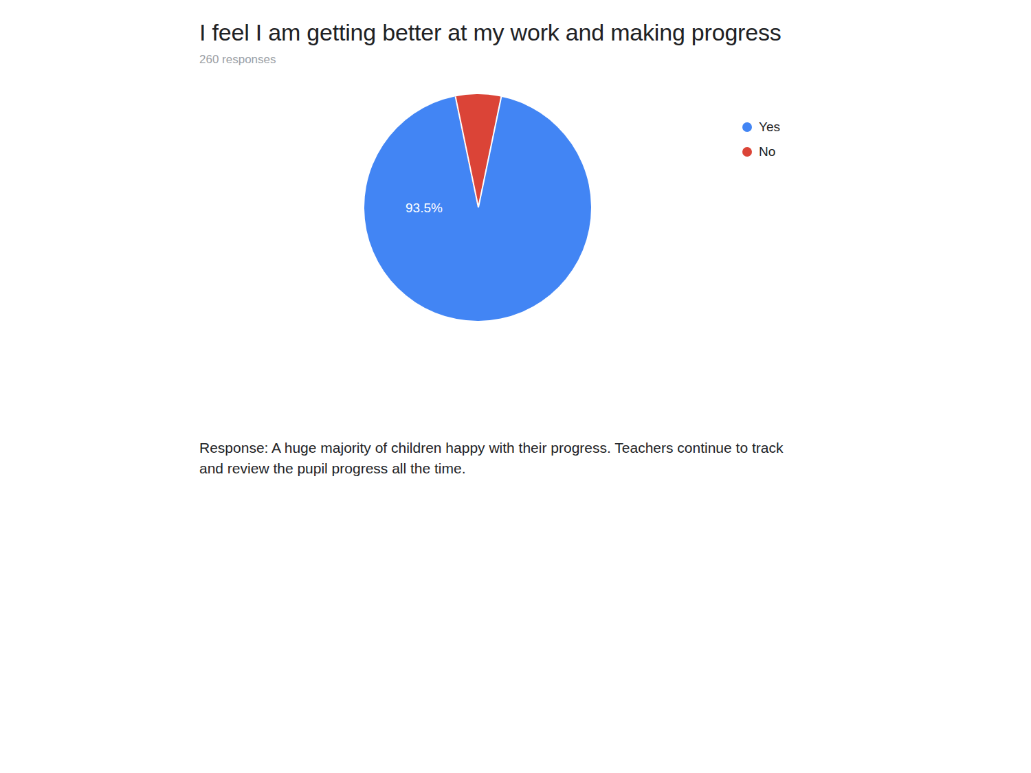I feel I am getting better at my work and making progress
260 responses
93.5%
Yes
No
Response: A huge majority of children happy with their progress. Teachers continue to track and review the pupil progress all the time.